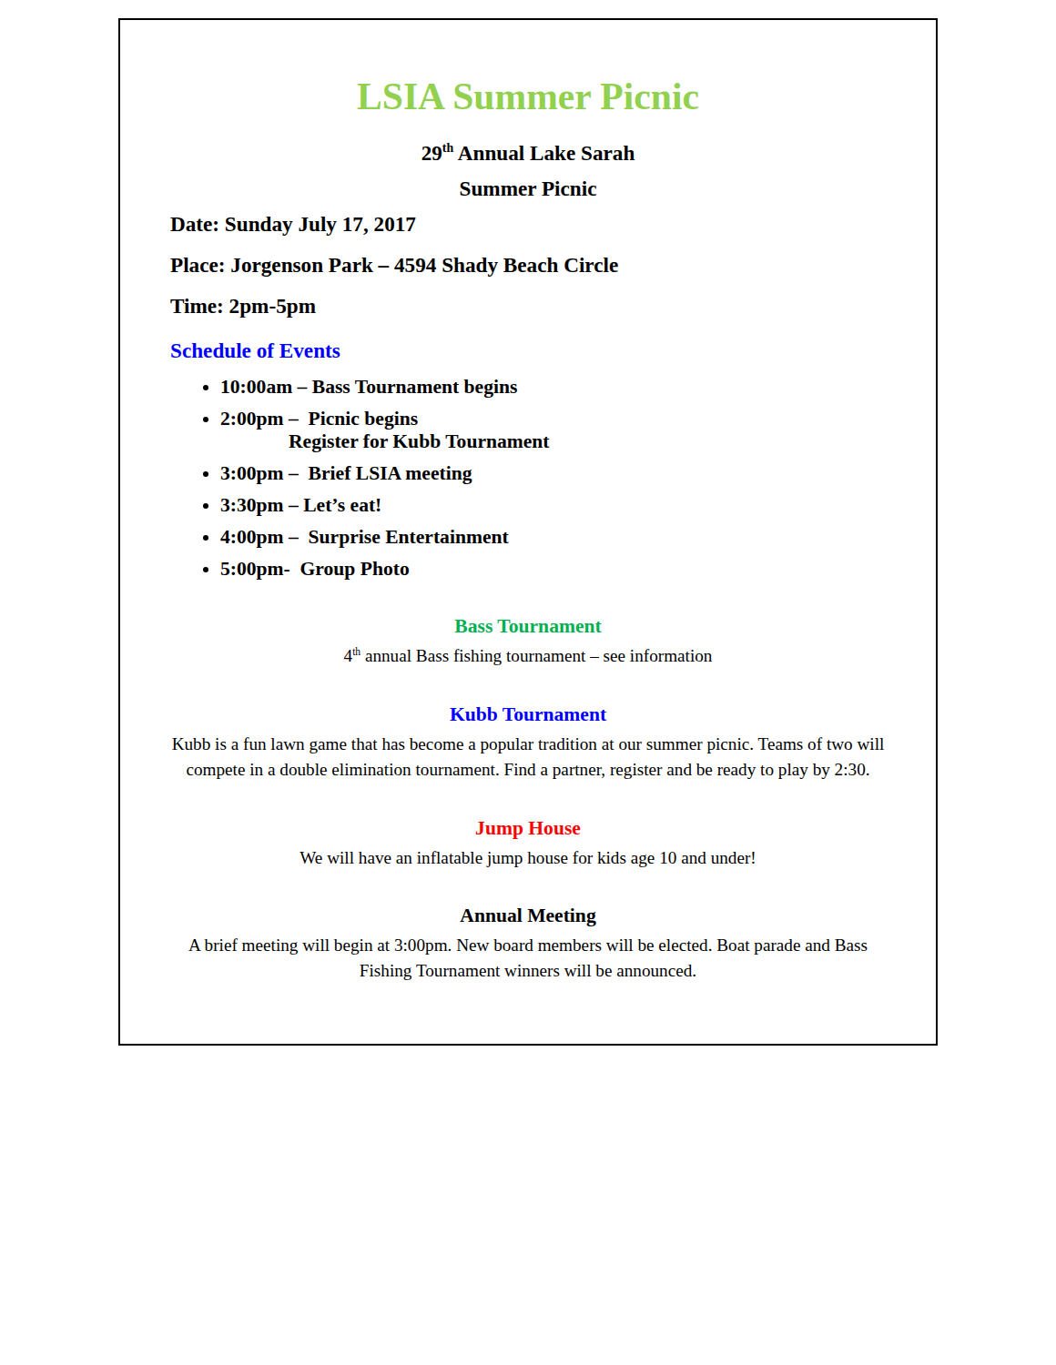LSIA Summer Picnic
29th Annual Lake Sarah
Summer Picnic
Date: Sunday July 17, 2017
Place: Jorgenson Park – 4594 Shady Beach Circle
Time: 2pm-5pm
Schedule of Events
10:00am – Bass Tournament begins
2:00pm – Picnic begins Register for Kubb Tournament
3:00pm – Brief LSIA meeting
3:30pm – Let’s eat!
4:00pm – Surprise Entertainment
5:00pm- Group Photo
Bass Tournament
4th annual Bass fishing tournament – see information
Kubb Tournament
Kubb is a fun lawn game that has become a popular tradition at our summer picnic. Teams of two will compete in a double elimination tournament. Find a partner, register and be ready to play by 2:30.
Jump House
We will have an inflatable jump house for kids age 10 and under!
Annual Meeting
A brief meeting will begin at 3:00pm. New board members will be elected. Boat parade and Bass Fishing Tournament winners will be announced.